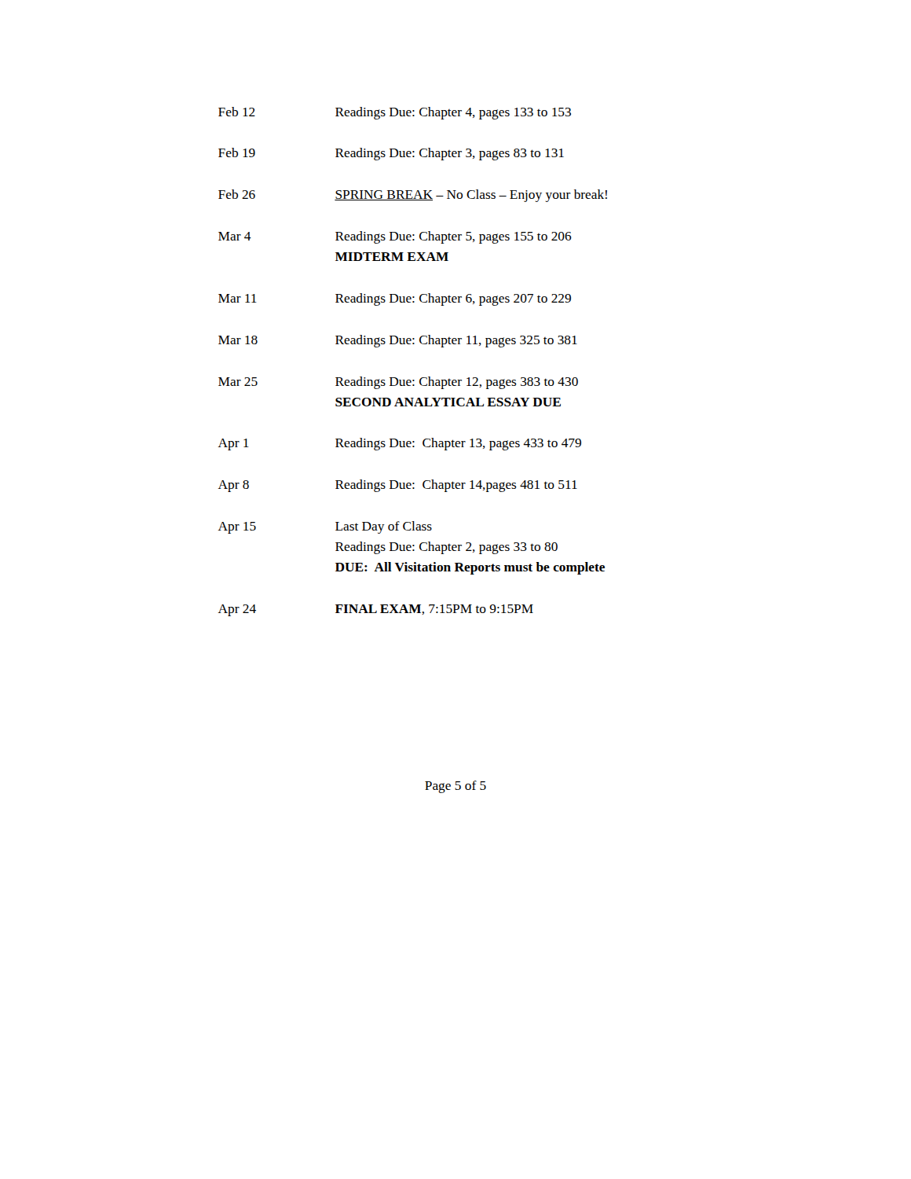| Feb 12 | Readings Due: Chapter 4, pages 133 to 153 |
| Feb 19 | Readings Due: Chapter 3, pages 83 to 131 |
| Feb 26 | SPRING BREAK – No Class – Enjoy your break! |
| Mar 4 | Readings Due: Chapter 5, pages 155 to 206 MIDTERM EXAM |
| Mar 11 | Readings Due: Chapter 6, pages 207 to 229 |
| Mar 18 | Readings Due: Chapter 11, pages 325 to 381 |
| Mar 25 | Readings Due: Chapter 12, pages 383 to 430 SECOND ANALYTICAL ESSAY DUE |
| Apr 1 | Readings Due: Chapter 13, pages 433 to 479 |
| Apr 8 | Readings Due: Chapter 14,pages 481 to 511 |
| Apr 15 | Last Day of Class Readings Due: Chapter 2, pages 33 to 80 DUE: All Visitation Reports must be complete |
| Apr 24 | FINAL EXAM , 7:15PM to 9:15PM |
Page 5 of 5